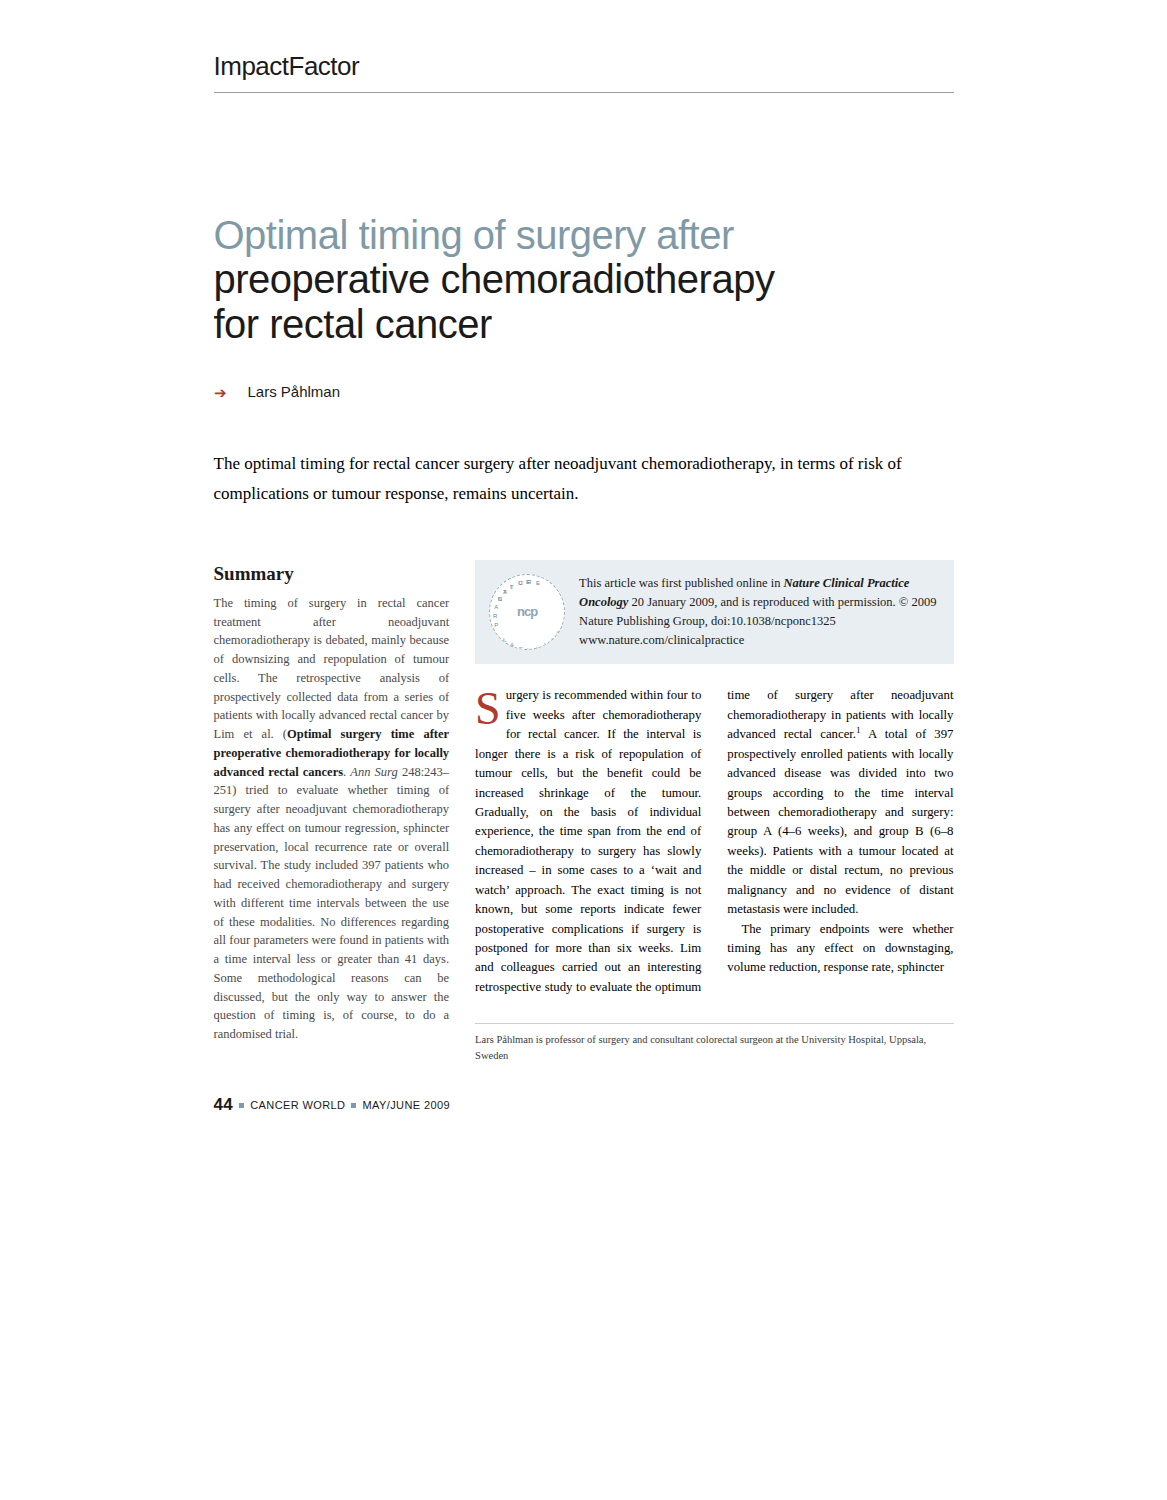Impact Factor
Optimal timing of surgery after preoperative chemoradiotherapy
for rectal cancer
➔Lars Påhlman
The optimal timing for rectal cancer surgery after neoadjuvant chemoradiotherapy, in terms of risk of complications or tumour response, remains uncertain.
Summary
The timing of surgery in rectal cancer treatment after neoadjuvant chemoradiotherapy is debated, mainly because of downsizing and repopulation of tumour cells. The retrospective analysis of prospectively collected data from a series of patients with locally advanced rectal cancer by Lim et al. (Optimal surgery time after preoperative chemoradiotherapy for locally advanced rectal cancers. Ann Surg 248:243–251) tried to evaluate whether timing of surgery after neoadjuvant chemoradiotherapy has any effect on tumour regression, sphincter preservation, local recurrence rate or overall survival. The study included 397 patients who had received chemoradiotherapy and surgery with different time intervals between the use of these modalities. No differences regarding all four parameters were found in patients with a time interval less or greater than 41 days. Some methodological reasons can be discussed, but the only way to answer the question of timing is, of course, to do a randomised trial.
N A T U R E C L I N I C A L P R A C T I C E
ncp
This article was first published online in Nature Clinical Practice Oncology 20 January 2009, and is reproduced with permission. © 2009 Nature Publishing Group, doi:10.1038/ncponc1325 www.nature.com/clinicalpractice
Surgery is recommended within four to five weeks after chemoradiotherapy for rectal cancer. If the interval is longer there is a risk of repopulation of tumour cells, but the benefit could be increased shrinkage of the tumour. Gradually, on the basis of individual experience, the time span from the end of chemoradiotherapy to surgery has slowly increased – in some cases to a ‘wait and watch’ approach. The exact timing is not known, but some reports indicate fewer postoperative complications if surgery is postponed for more than six weeks. Lim and colleagues carried out an interesting retrospective study to evaluate the optimum time of surgery after neoadjuvant chemoradiotherapy in patients with locally advanced rectal cancer.1 A total of 397 prospectively enrolled patients with locally advanced disease was divided into two groups according to the time interval between chemoradiotherapy and surgery: group A (4–6 weeks), and group B (6–8 weeks). Patients with a tumour located at the middle or distal rectum, no previous malignancy and no evidence of distant metastasis were included.
The primary endpoints were whether timing has any effect on downstaging, volume reduction, response rate, sphincter
Lars Påhlman is professor of surgery and consultant colorectal surgeon at the University Hospital, Uppsala, Sweden
44 CANCER WORLD MAY/JUNE 2009